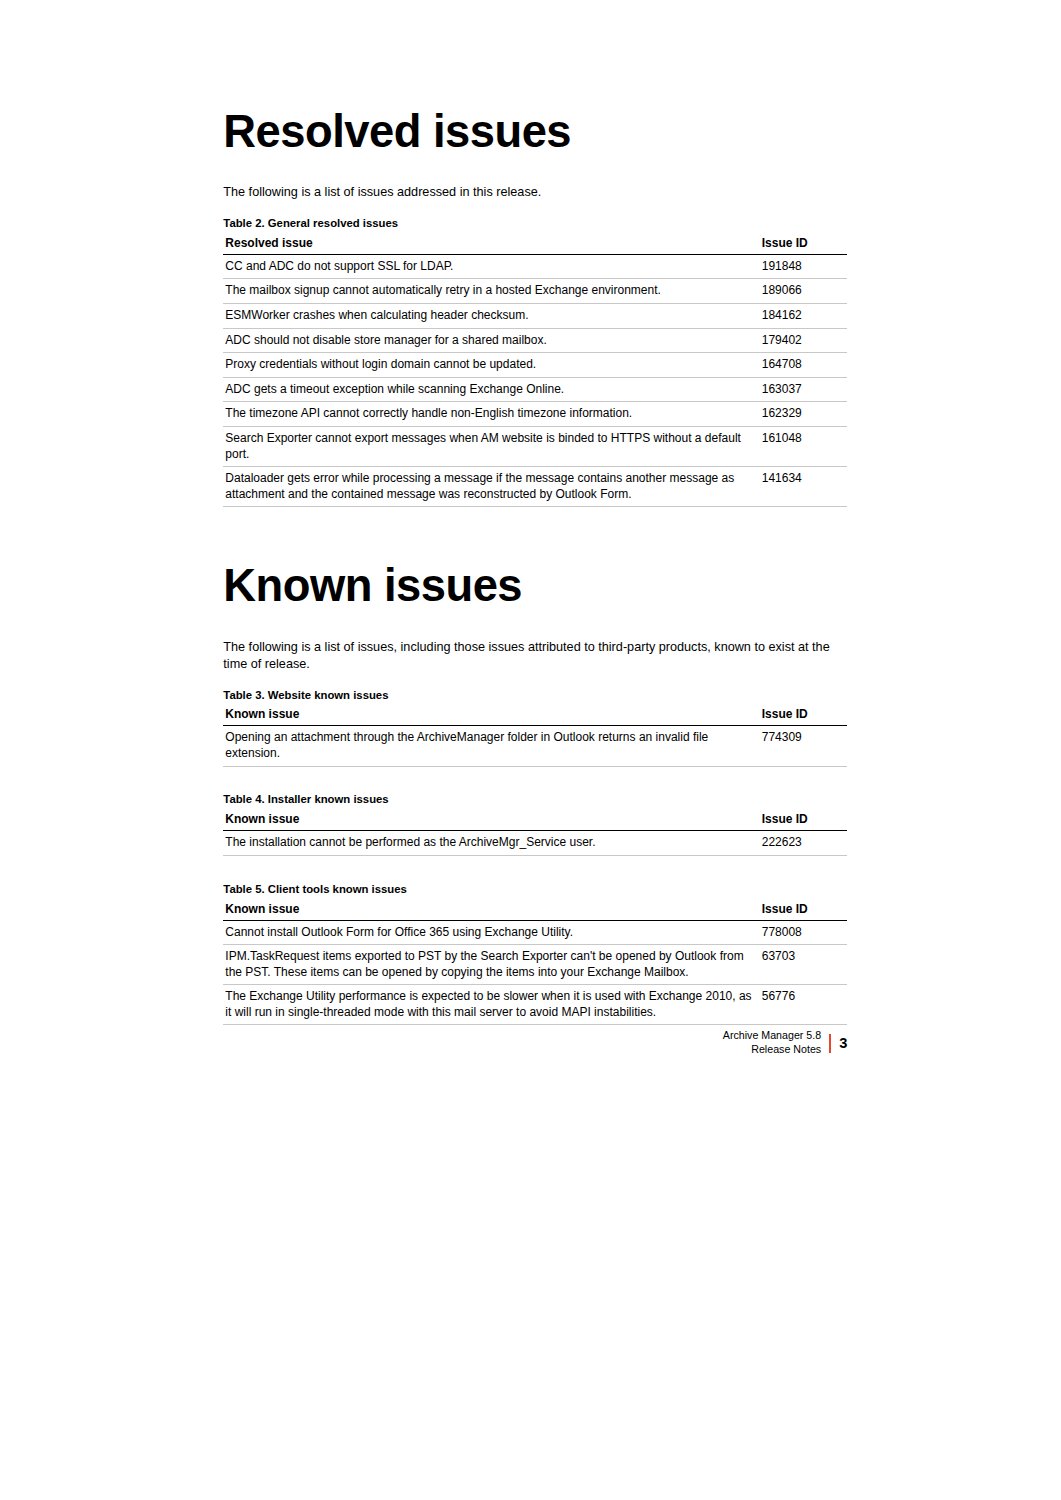Resolved issues
The following is a list of issues addressed in this release.
Table 2. General resolved issues
| Resolved issue | Issue ID |
| --- | --- |
| CC and ADC do not support SSL for LDAP. | 191848 |
| The mailbox signup cannot automatically retry in a hosted Exchange environment. | 189066 |
| ESMWorker crashes when calculating header checksum. | 184162 |
| ADC should not disable store manager for a shared mailbox. | 179402 |
| Proxy credentials without login domain cannot be updated. | 164708 |
| ADC gets a timeout exception while scanning Exchange Online. | 163037 |
| The timezone API cannot correctly handle non-English timezone information. | 162329 |
| Search Exporter cannot export messages when AM website is binded to HTTPS without a default port. | 161048 |
| Dataloader gets error while processing a message if the message contains another message as attachment and the contained message was reconstructed by Outlook Form. | 141634 |
Known issues
The following is a list of issues, including those issues attributed to third-party products, known to exist at the time of release.
Table 3. Website known issues
| Known issue | Issue ID |
| --- | --- |
| Opening an attachment through the ArchiveManager folder in Outlook returns an invalid file extension. | 774309 |
Table 4. Installer known issues
| Known issue | Issue ID |
| --- | --- |
| The installation cannot be performed as the ArchiveMgr_Service user. | 222623 |
Table 5. Client tools known issues
| Known issue | Issue ID |
| --- | --- |
| Cannot install Outlook Form for Office 365 using Exchange Utility. | 778008 |
| IPM.TaskRequest items exported to PST by the Search Exporter can't be opened by Outlook from the PST. These items can be opened by copying the items into your Exchange Mailbox. | 63703 |
| The Exchange Utility performance is expected to be slower when it is used with Exchange 2010, as it will run in single-threaded mode with this mail server to avoid MAPI instabilities. | 56776 |
Archive Manager 5.8
Release Notes 3